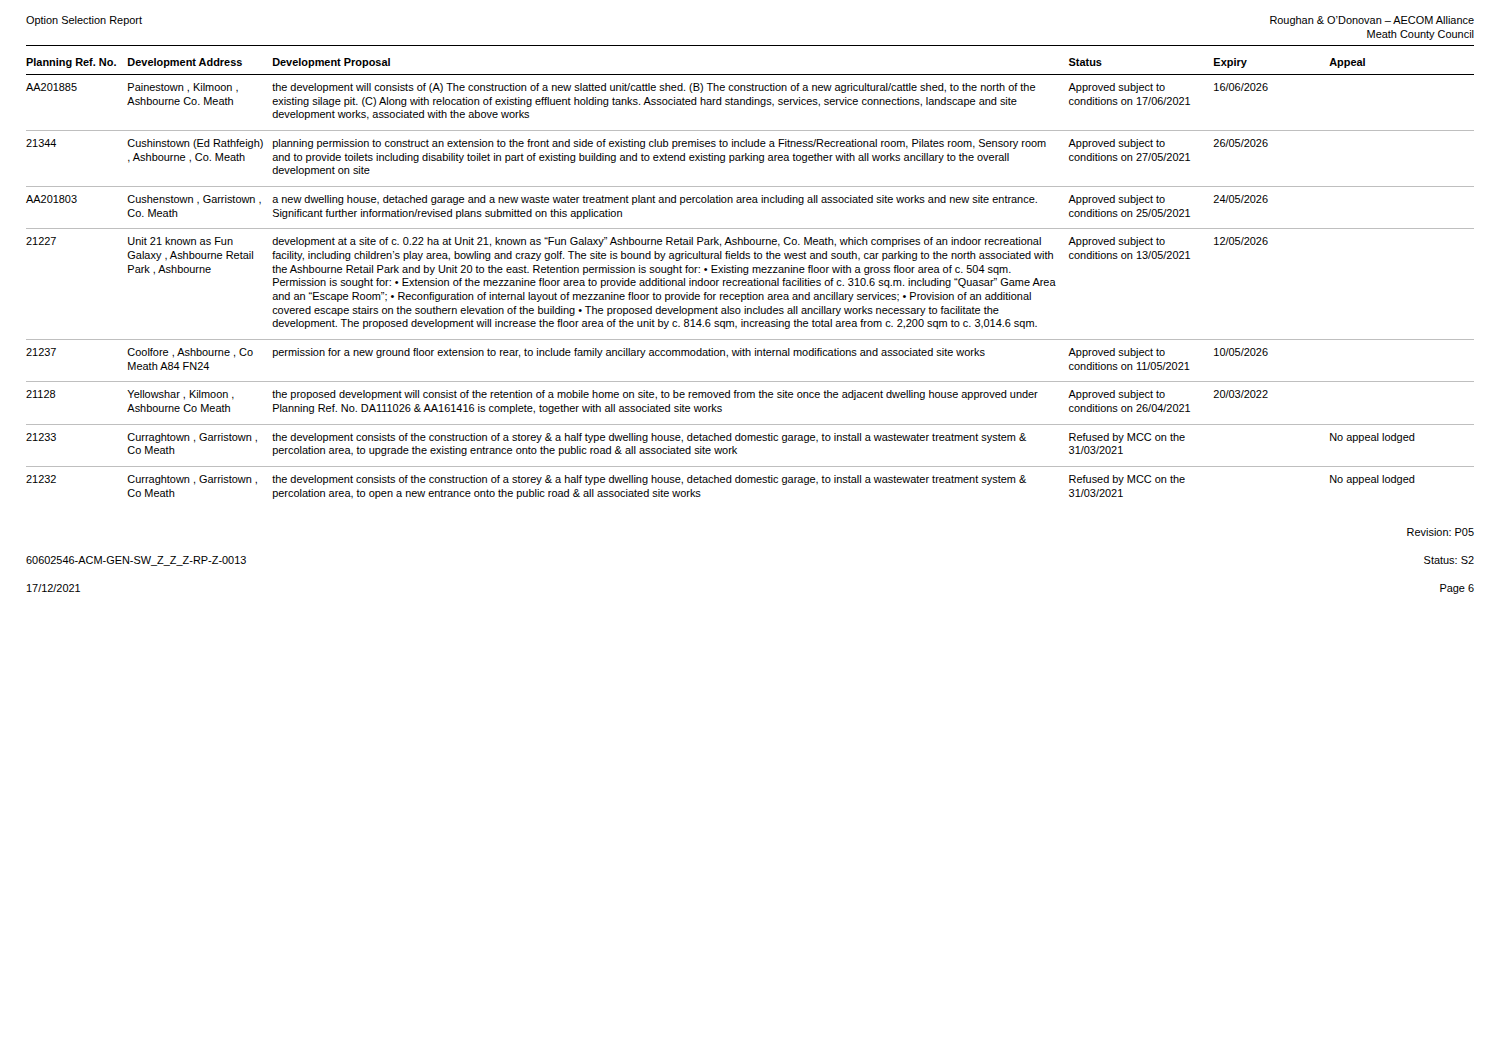Option Selection Report
Roughan & O’Donovan – AECOM Alliance
Meath County Council
| Planning Ref. No. | Development Address | Development Proposal | Status | Expiry | Appeal |
| --- | --- | --- | --- | --- | --- |
| AA201885 | Painestown , Kilmoon , Ashbourne Co. Meath | the development will consists of (A) The construction of a new slatted unit/cattle shed. (B) The construction of a new agricultural/cattle shed, to the north of the existing silage pit. (C) Along with relocation of existing effluent holding tanks. Associated hard standings, services, service connections, landscape and site development works, associated with the above works | Approved subject to conditions on 17/06/2021 | 16/06/2026 | |
| 21344 | Cushinstown (Ed Rathfeigh) , Ashbourne , Co. Meath | planning permission to construct an extension to the front and side of existing club premises to include a Fitness/Recreational room, Pilates room, Sensory room and to provide toilets including disability toilet in part of existing building and to extend existing parking area together with all works ancillary to the overall development on site | Approved subject to conditions on 27/05/2021 | 26/05/2026 | |
| AA201803 | Cushenstown , Garristown , Co. Meath | a new dwelling house, detached garage and a new waste water treatment plant and percolation area including all associated site works and new site entrance. Significant further information/revised plans submitted on this application | Approved subject to conditions on 25/05/2021 | 24/05/2026 | |
| 21227 | Unit 21 known as Fun Galaxy , Ashbourne Retail Park , Ashbourne | development at a site of c. 0.22 ha at Unit 21, known as “Fun Galaxy” Ashbourne Retail Park, Ashbourne, Co. Meath, which comprises of an indoor recreational facility, including children’s play area, bowling and crazy golf. The site is bound by agricultural fields to the west and south, car parking to the north associated with the Ashbourne Retail Park and by Unit 20 to the east. Retention permission is sought for: • Existing mezzanine floor with a gross floor area of c. 504 sqm. Permission is sought for: • Extension of the mezzanine floor area to provide additional indoor recreational facilities of c. 310.6 sq.m. including “Quasar” Game Area and an “Escape Room”; • Reconfiguration of internal layout of mezzanine floor to provide for reception area and ancillary services; • Provision of an additional covered escape stairs on the southern elevation of the building • The proposed development also includes all ancillary works necessary to facilitate the development. The proposed development will increase the floor area of the unit by c. 814.6 sqm, increasing the total area from c. 2,200 sqm to c. 3,014.6 sqm. | Approved subject to conditions on 13/05/2021 | 12/05/2026 | |
| 21237 | Coolfore , Ashbourne , Co Meath A84 FN24 | permission for a new ground floor extension to rear, to include family ancillary accommodation, with internal modifications and associated site works | Approved subject to conditions on 11/05/2021 | 10/05/2026 | |
| 21128 | Yellowshar , Kilmoon , Ashbourne Co Meath | the proposed development will consist of the retention of a mobile home on site, to be removed from the site once the adjacent dwelling house approved under Planning Ref. No. DA111026 & AA161416 is complete, together with all associated site works | Approved subject to conditions on 26/04/2021 | 20/03/2022 | |
| 21233 | Curraghtown , Garristown , Co Meath | the development consists of the construction of a storey & a half type dwelling house, detached domestic garage, to install a wastewater treatment system & percolation area, to upgrade the existing entrance onto the public road & all associated site work | Refused by MCC on the 31/03/2021 | | No appeal lodged |
| 21232 | Curraghtown , Garristown , Co Meath | the development consists of the construction of a storey & a half type dwelling house, detached domestic garage, to install a wastewater treatment system & percolation area, to open a new entrance onto the public road & all associated site works | Refused by MCC on the 31/03/2021 | | No appeal lodged |
60602546-ACM-GEN-SW_Z_Z_Z-RP-Z-0013
17/12/2021
Revision: P05
Status: S2
Page 6